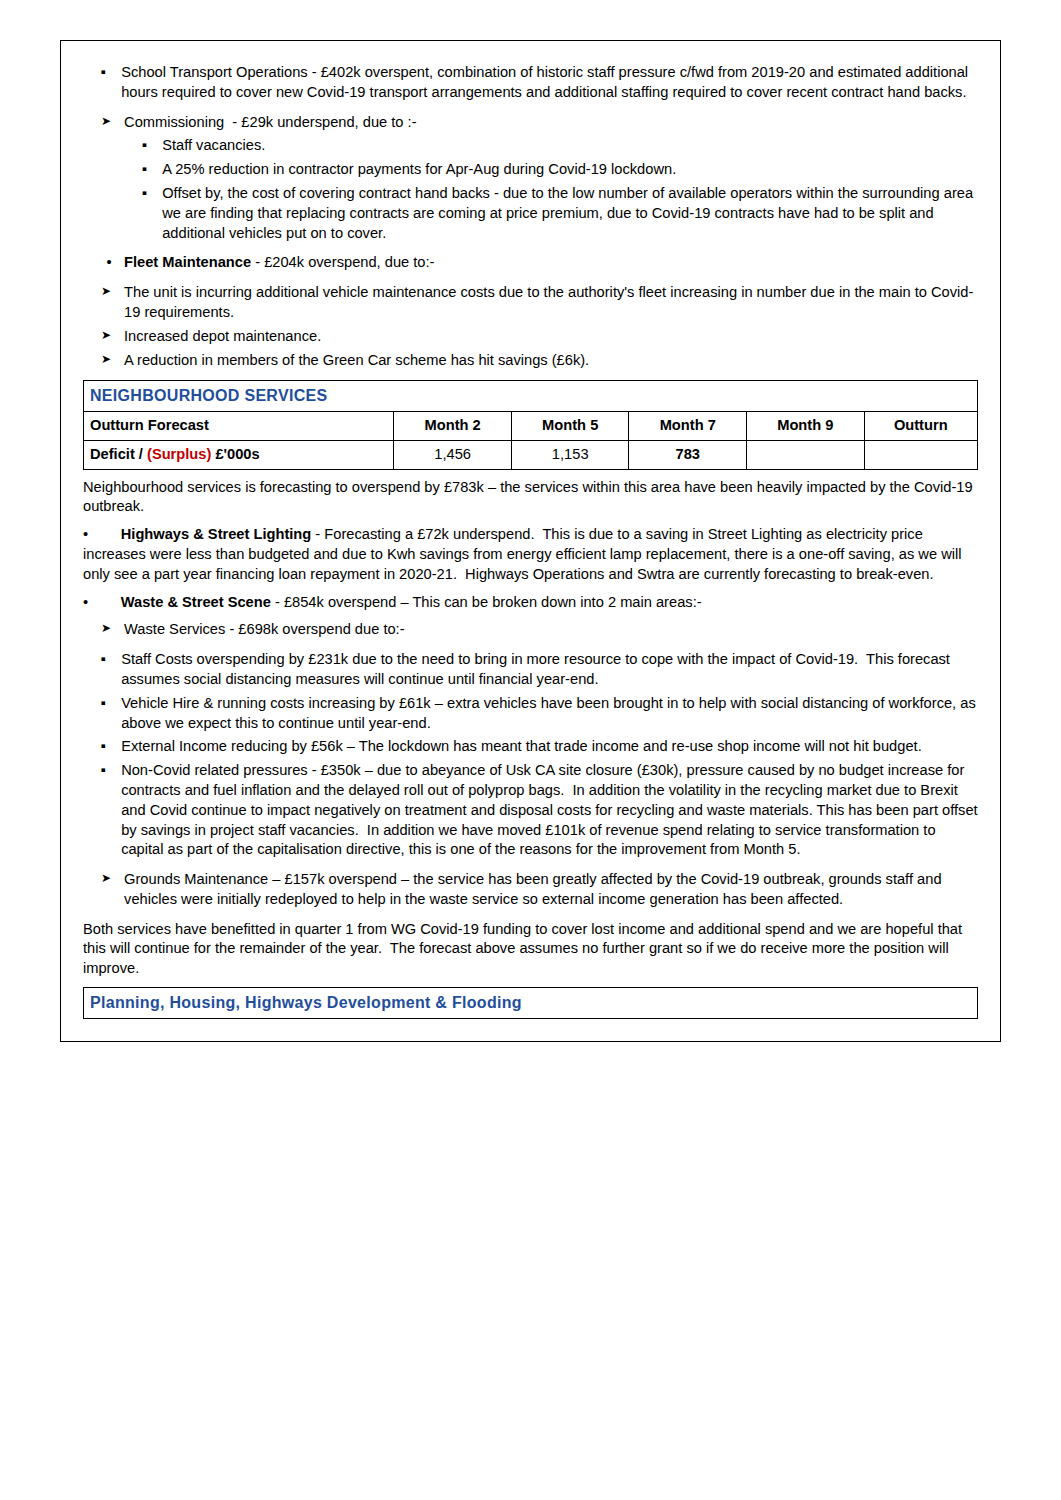School Transport Operations - £402k overspent, combination of historic staff pressure c/fwd from 2019-20 and estimated additional hours required to cover new Covid-19 transport arrangements and additional staffing required to cover recent contract hand backs.
Commissioning - £29k underspend, due to :-
Staff vacancies.
A 25% reduction in contractor payments for Apr-Aug during Covid-19 lockdown.
Offset by, the cost of covering contract hand backs - due to the low number of available operators within the surrounding area we are finding that replacing contracts are coming at price premium, due to Covid-19 contracts have had to be split and additional vehicles put on to cover.
Fleet Maintenance - £204k overspend, due to:-
The unit is incurring additional vehicle maintenance costs due to the authority's fleet increasing in number due in the main to Covid-19 requirements.
Increased depot maintenance.
A reduction in members of the Green Car scheme has hit savings (£6k).
NEIGHBOURHOOD SERVICES
| Outturn Forecast | Month 2 | Month 5 | Month 7 | Month 9 | Outturn |
| --- | --- | --- | --- | --- | --- |
| Deficit / (Surplus) £'000s | 1,456 | 1,153 | 783 | | |
Neighbourhood services is forecasting to overspend by £783k – the services within this area have been heavily impacted by the Covid-19 outbreak.
• Highways & Street Lighting - Forecasting a £72k underspend. This is due to a saving in Street Lighting as electricity price increases were less than budgeted and due to Kwh savings from energy efficient lamp replacement, there is a one-off saving, as we will only see a part year financing loan repayment in 2020-21. Highways Operations and Swtra are currently forecasting to break-even.
• Waste & Street Scene - £854k overspend – This can be broken down into 2 main areas:-
Waste Services - £698k overspend due to:-
Staff Costs overspending by £231k due to the need to bring in more resource to cope with the impact of Covid-19. This forecast assumes social distancing measures will continue until financial year-end.
Vehicle Hire & running costs increasing by £61k – extra vehicles have been brought in to help with social distancing of workforce, as above we expect this to continue until year-end.
External Income reducing by £56k – The lockdown has meant that trade income and re-use shop income will not hit budget.
Non-Covid related pressures - £350k – due to abeyance of Usk CA site closure (£30k), pressure caused by no budget increase for contracts and fuel inflation and the delayed roll out of polyprop bags. In addition the volatility in the recycling market due to Brexit and Covid continue to impact negatively on treatment and disposal costs for recycling and waste materials. This has been part offset by savings in project staff vacancies. In addition we have moved £101k of revenue spend relating to service transformation to capital as part of the capitalisation directive, this is one of the reasons for the improvement from Month 5.
Grounds Maintenance – £157k overspend – the service has been greatly affected by the Covid-19 outbreak, grounds staff and vehicles were initially redeployed to help in the waste service so external income generation has been affected.
Both services have benefitted in quarter 1 from WG Covid-19 funding to cover lost income and additional spend and we are hopeful that this will continue for the remainder of the year. The forecast above assumes no further grant so if we do receive more the position will improve.
Planning, Housing, Highways Development & Flooding